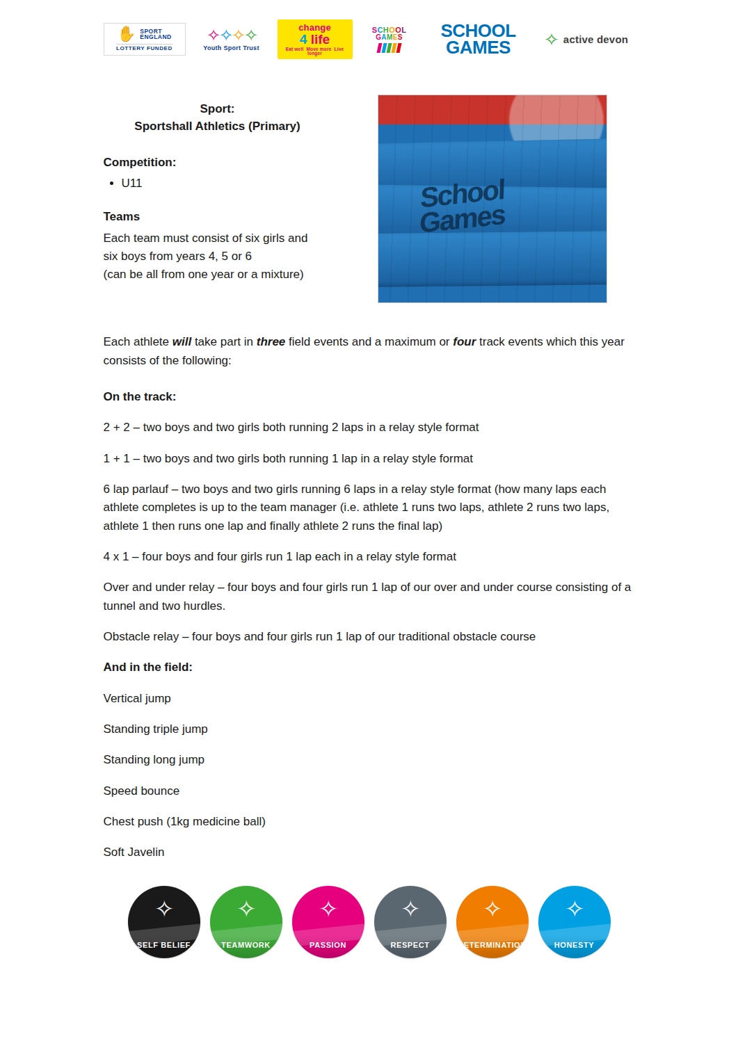✋ SPORT
ENGLAND
LOTTERY FUNDED
✧✧✧✧
Youth Sport Trust
change
4 life
Eat well Move more Live longer
SCHOOL
GAMES
School
Games
✧ active devon
Sport: Sportshall Athletics (Primary)
Competition:
U11
Teams
Each team must consist of six girls and
six boys from years 4, 5 or 6
(can be all from one year or a mixture)
School Games
Each athlete will take part in three field events and a maximum or four track events which this year consists of the following:
On the track:
2 + 2 – two boys and two girls both running 2 laps in a relay style format
1 + 1 – two boys and two girls both running 1 lap in a relay style format
6 lap parlauf – two boys and two girls running 6 laps in a relay style format (how many laps each athlete completes is up to the team manager (i.e. athlete 1 runs two laps, athlete 2 runs two laps, athlete 1 then runs one lap and finally athlete 2 runs the final lap)
4 x 1 – four boys and four girls run 1 lap each in a relay style format
Over and under relay – four boys and four girls run 1 lap of our over and under course consisting of a tunnel and two hurdles.
Obstacle relay – four boys and four girls run 1 lap of our traditional obstacle course
And in the field:
Vertical jump
Standing triple jump
Standing long jump
Speed bounce
Chest push (1kg medicine ball)
Soft Javelin
✧ Self Belief
✧ Teamwork
✧ Passion
✧ Respect
✧ Determination
✧ Honesty